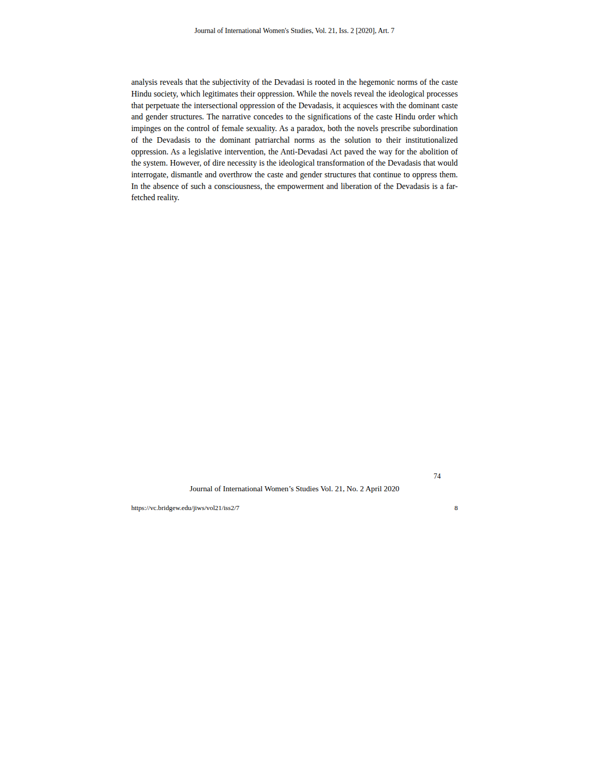Journal of International Women's Studies, Vol. 21, Iss. 2 [2020], Art. 7
analysis reveals that the subjectivity of the Devadasi is rooted in the hegemonic norms of the caste Hindu society, which legitimates their oppression. While the novels reveal the ideological processes that perpetuate the intersectional oppression of the Devadasis, it acquiesces with the dominant caste and gender structures. The narrative concedes to the significations of the caste Hindu order which impinges on the control of female sexuality. As a paradox, both the novels prescribe subordination of the Devadasis to the dominant patriarchal norms as the solution to their institutionalized oppression. As a legislative intervention, the Anti-Devadasi Act paved the way for the abolition of the system. However, of dire necessity is the ideological transformation of the Devadasis that would interrogate, dismantle and overthrow the caste and gender structures that continue to oppress them. In the absence of such a consciousness, the empowerment and liberation of the Devadasis is a far-fetched reality.
74
Journal of International Women’s Studies Vol. 21, No. 2 April 2020
https://vc.bridgew.edu/jiws/vol21/iss2/7 8